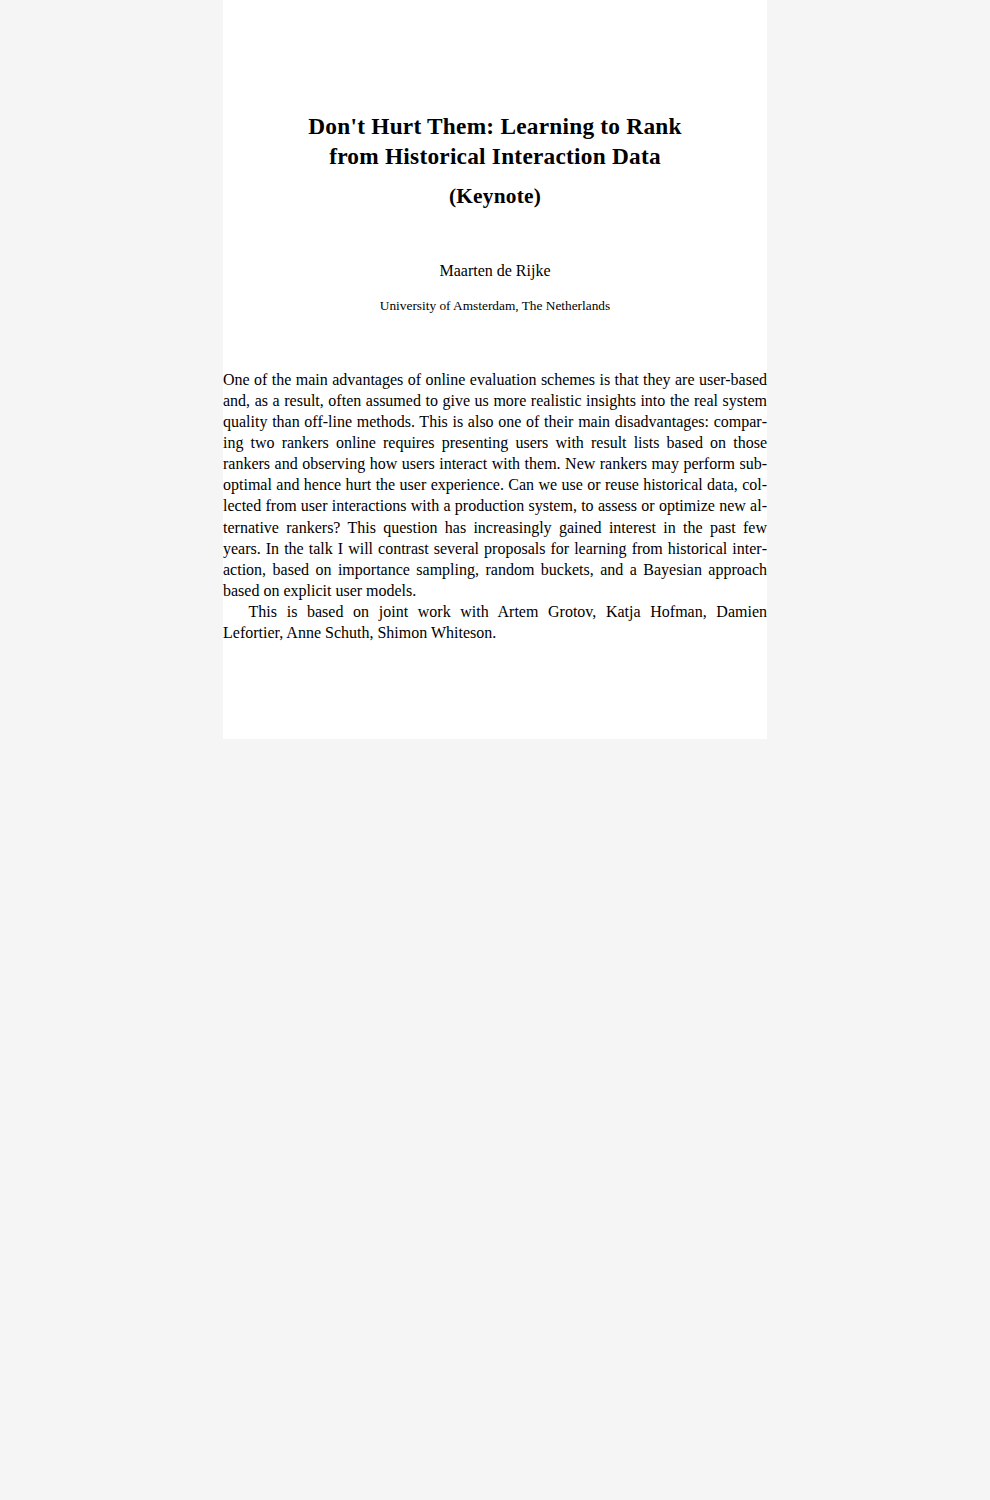Don't Hurt Them: Learning to Rank
from Historical Interaction Data(Keynote)
Maarten de Rijke
University of Amsterdam, The Netherlands
One of the main advantages of online evaluation schemes is that they are user-based and, as a result, often assumed to give us more realistic insights into the real system quality than off-line methods. This is also one of their main disadvantages: comparing two rankers online requires presenting users with result lists based on those rankers and observing how users interact with them. New rankers may perform sub-optimal and hence hurt the user experience. Can we use or reuse historical data, collected from user interactions with a production system, to assess or optimize new alternative rankers? This question has increasingly gained interest in the past few years. In the talk I will contrast several proposals for learning from historical interaction, based on importance sampling, random buckets, and a Bayesian approach based on explicit user models.
This is based on joint work with Artem Grotov, Katja Hofman, Damien Lefortier, Anne Schuth, Shimon Whiteson.